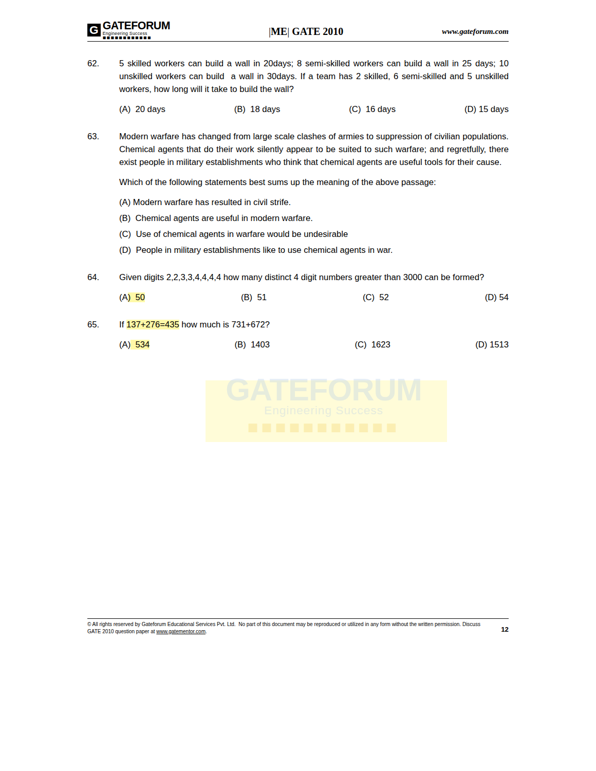G
GATEFORUM
Engineering Success
■■■■■■■■■■■■
|ME| GATE 2010
www.gateforum.com
GATEFORUM
Engineering Success
■■■■■■■■■■■
62.
5 skilled workers can build a wall in 20days; 8 semi-skilled workers can build a wall in 25 days; 10 unskilled workers can build a wall in 30days. If a team has 2 skilled, 6 semi-skilled and 5 unskilled workers, how long will it take to build the wall?
(A) 20 days (B) 18 days (C) 16 days (D) 15 days
63.
Modern warfare has changed from large scale clashes of armies to suppression of civilian populations. Chemical agents that do their work silently appear to be suited to such warfare; and regretfully, there exist people in military establishments who think that chemical agents are useful tools for their cause.
Which of the following statements best sums up the meaning of the above passage:
(A) Modern warfare has resulted in civil strife.
(B) Chemical agents are useful in modern warfare.
(C) Use of chemical agents in warfare would be undesirable
(D) People in military establishments like to use chemical agents in war.
64.
Given digits 2,2,3,3,4,4,4,4 how many distinct 4 digit numbers greater than 3000 can be formed?
(A) 50 (B) 51 (C) 52 (D) 54
65.
If 137+276=435 how much is 731+672?
(A) 534 (B) 1403 (C) 1623 (D) 1513
© All rights reserved by Gateforum Educational Services Pvt. Ltd. No part of this document may be reproduced or utilized in any form without the written permission. Discuss GATE 2010 question paper at www.gatementor.com.
12